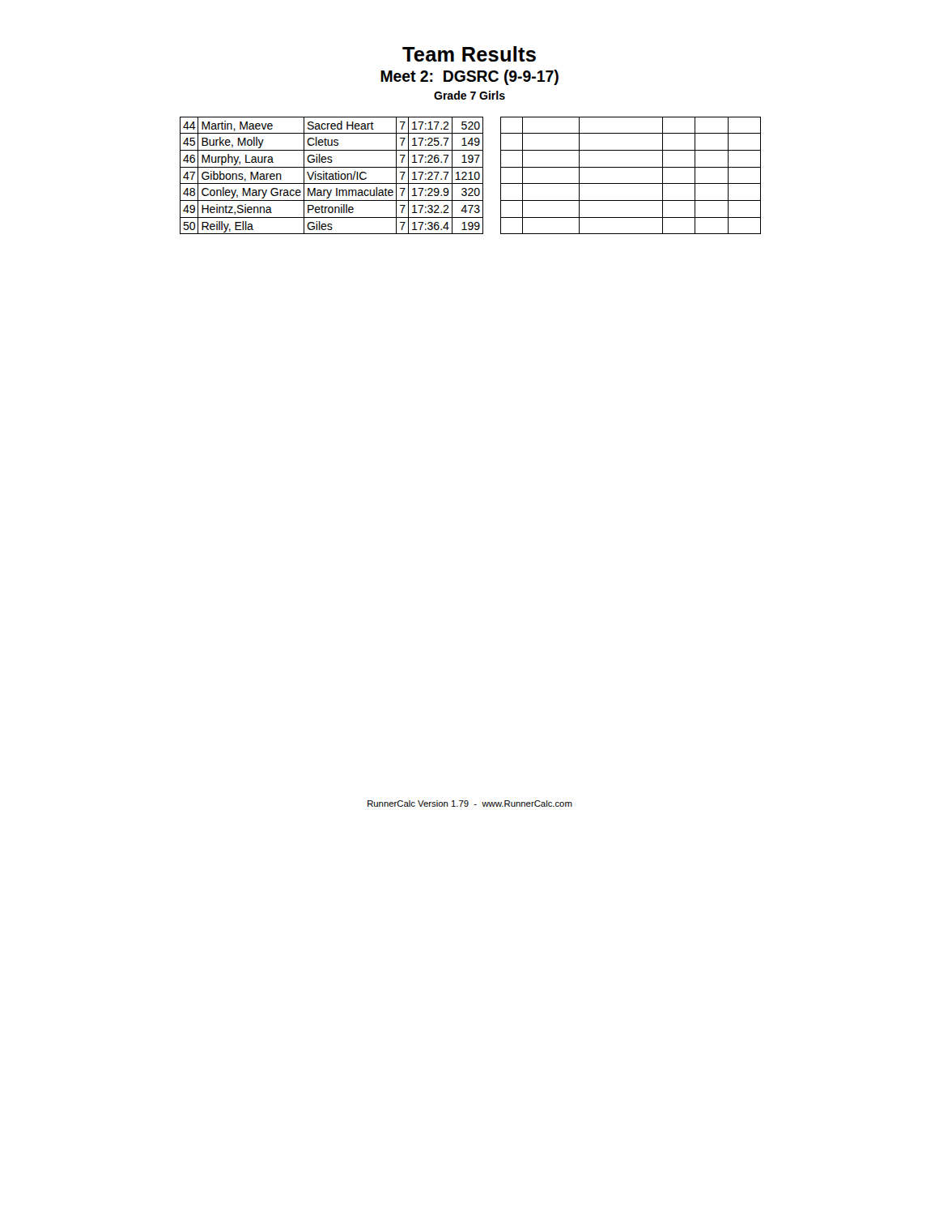Team Results
Meet 2: DGSRC (9-9-17)
Grade 7 Girls
| 44 | Martin, Maeve | Sacred Heart | 7 | 17:17.2 | 520 |
| 45 | Burke, Molly | Cletus | 7 | 17:25.7 | 149 |
| 46 | Murphy, Laura | Giles | 7 | 17:26.7 | 197 |
| 47 | Gibbons, Maren | Visitation/IC | 7 | 17:27.7 | 1210 |
| 48 | Conley, Mary Grace | Mary Immaculate | 7 | 17:29.9 | 320 |
| 49 | Heintz,Sienna | Petronille | 7 | 17:32.2 | 473 |
| 50 | Reilly, Ella | Giles | 7 | 17:36.4 | 199 |
RunnerCalc Version 1.79 - www.RunnerCalc.com